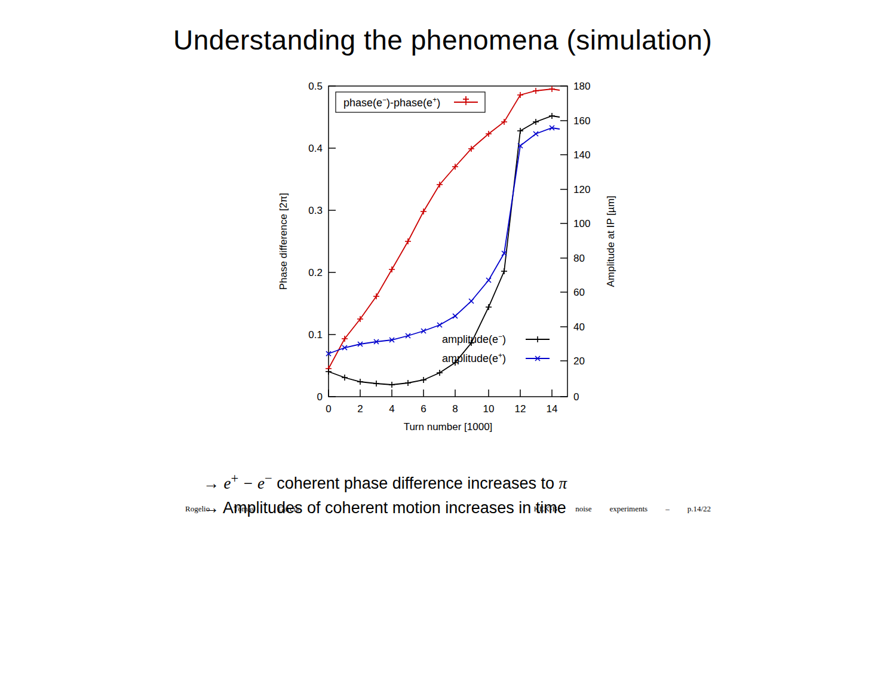Understanding the phenomena (simulation)
0.5 0.4 0.3 0.2 0.1 0 180 160 140 120 100 80 60 40 20 0 0 2 4 6 8 10 12 14 Phase difference [2π] Amplitude at IP [µm] Turn number [1000] phase(e−)-phase(e+) amplitude(e−) amplitude(e+)
→ e+ − e− coherent phase difference increases to π
→ Amplitudes of coherent motion increases in time
Rogelio Tomás García
KEK-B noise experiments–p.14/22